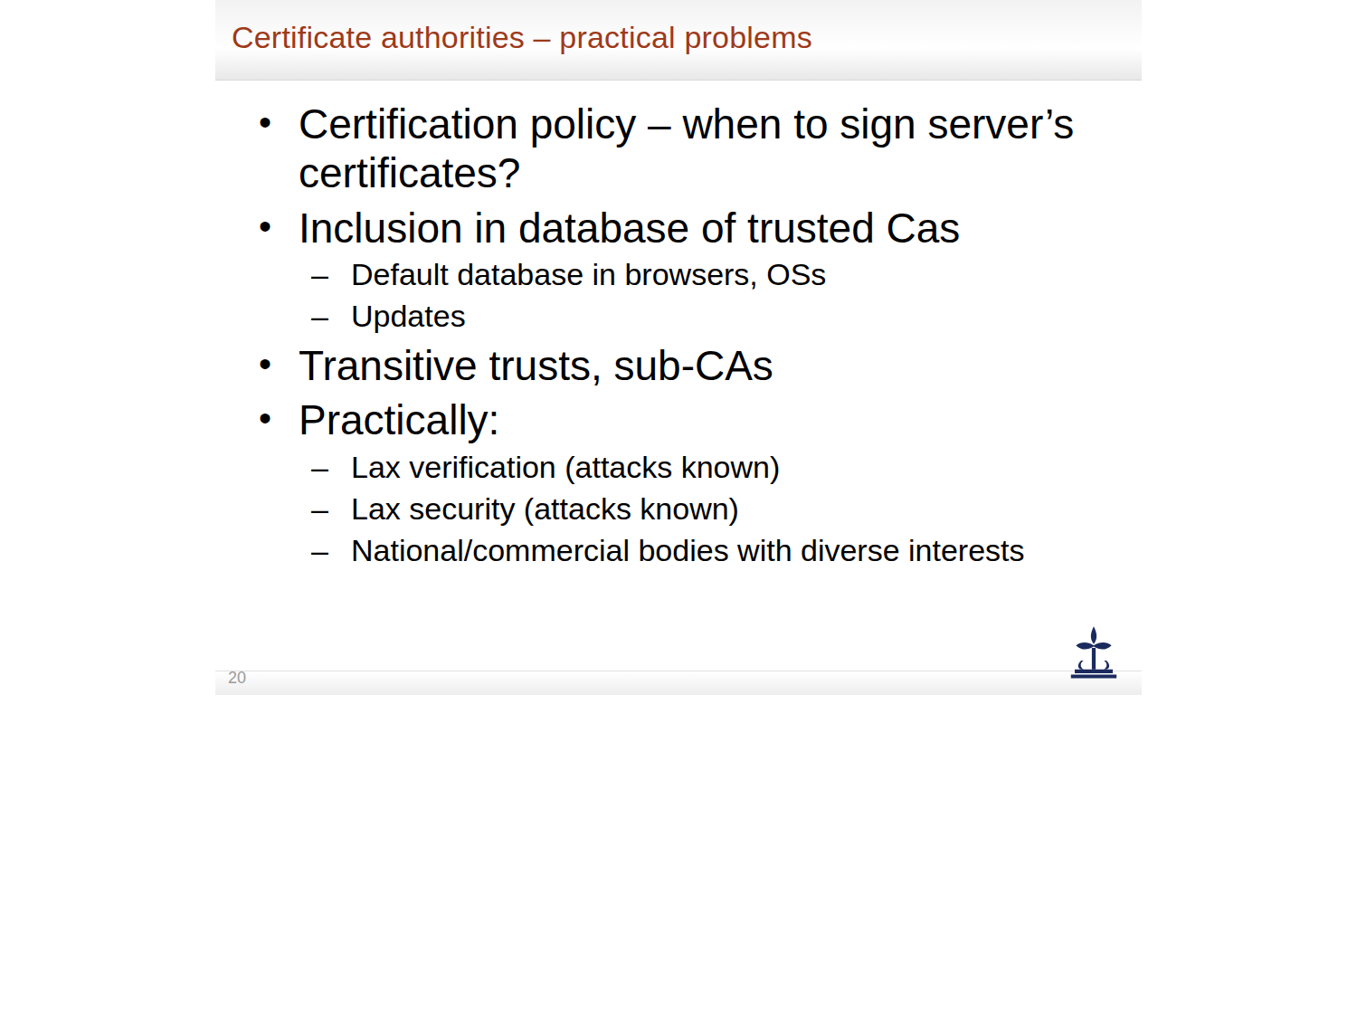Certificate authorities – practical problems
Certification policy – when to sign server’s certificates?
Inclusion in database of trusted Cas
Default database in browsers, OSs
Updates
Transitive trusts, sub-CAs
Practically:
Lax verification (attacks known)
Lax security (attacks known)
National/commercial bodies with diverse interests
20